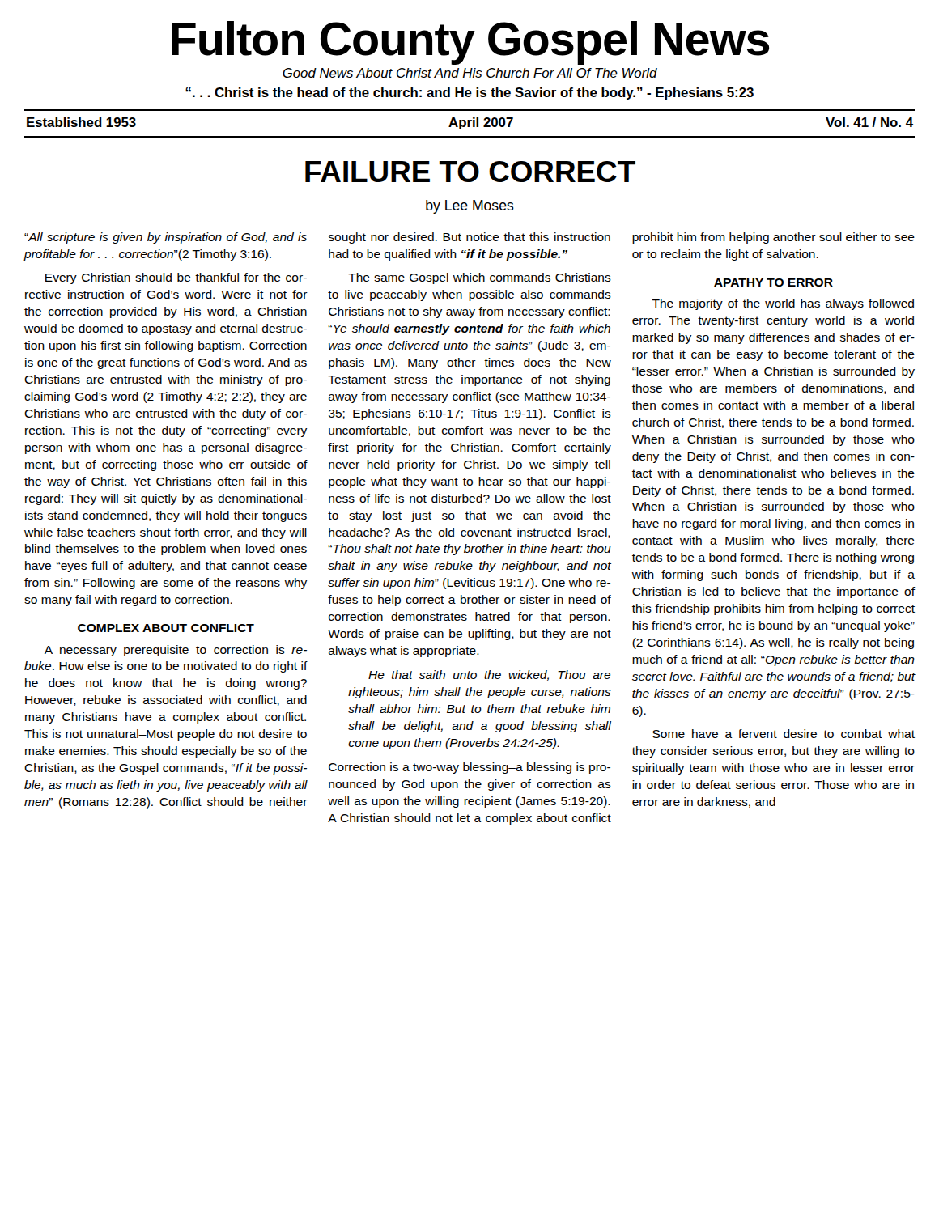Fulton County Gospel News
Good News About Christ And His Church For All Of The World
“. . . Christ is the head of the church: and He is the Savior of the body.” - Ephesians 5:23
Established 1953 April 2007 Vol. 41 / No. 4
FAILURE TO CORRECT
by Lee Moses
“All scripture is given by inspiration of God, and is profitable for . . . correction”(2 Timothy 3:16).
Every Christian should be thankful for the corrective instruction of God’s word. Were it not for the correction provided by His word, a Christian would be doomed to apostasy and eternal destruction upon his first sin following baptism. Correction is one of the great functions of God’s word. And as Christians are entrusted with the ministry of proclaiming God’s word (2 Timothy 4:2; 2:2), they are Christians who are entrusted with the duty of correction. This is not the duty of “correcting” every person with whom one has a personal disagreement, but of correcting those who err outside of the way of Christ. Yet Christians often fail in this regard: They will sit quietly by as denominationalists stand condemned, they will hold their tongues while false teachers shout forth error, and they will blind themselves to the problem when loved ones have “eyes full of adultery, and that cannot cease from sin.” Following are some of the reasons why so many fail with regard to correction.
Complex About Conflict
A necessary prerequisite to correction is rebuke. How else is one to be motivated to do right if he does not know that he is doing wrong? However, rebuke is associated with conflict, and many Christians have a complex about conflict. This is not unnatural–Most people do not desire to make enemies. This should especially be so of the Christian, as the Gospel commands, “If it be possible, as much as lieth in you, live peaceably with all men” (Romans 12:28). Conflict should be neither sought nor desired. But notice that this instruction had to be qualified with “if it be possible.”
The same Gospel which commands Christians to live peaceably when possible also commands Christians not to shy away from necessary conflict: “Ye should earnestly contend for the faith which was once delivered unto the saints” (Jude 3, emphasis LM). Many other times does the New Testament stress the importance of not shying away from necessary conflict (see Matthew 10:34-35; Ephesians 6:10-17; Titus 1:9-11). Conflict is uncomfortable, but comfort was never to be the first priority for the Christian. Comfort certainly never held priority for Christ. Do we simply tell people what they want to hear so that our happiness of life is not disturbed? Do we allow the lost to stay lost just so that we can avoid the headache? As the old covenant instructed Israel, “Thou shalt not hate thy brother in thine heart: thou shalt in any wise rebuke thy neighbour, and not suffer sin upon him” (Leviticus 19:17). One who refuses to help correct a brother or sister in need of correction demonstrates hatred for that person. Words of praise can be uplifting, but they are not always what is appropriate.
He that saith unto the wicked, Thou are righteous; him shall the people curse, nations shall abhor him: But to them that rebuke him shall be delight, and a good blessing shall come upon them (Proverbs 24:24-25).
Correction is a two-way blessing–a blessing is pronounced by God upon the giver of correction as well as upon the willing recipient (James 5:19-20). A Christian should not let a complex about conflict prohibit him from helping another soul either to see or to reclaim the light of salvation.
Apathy To Error
The majority of the world has always followed error. The twenty-first century world is a world marked by so many differences and shades of error that it can be easy to become tolerant of the “lesser error.” When a Christian is surrounded by those who are members of denominations, and then comes in contact with a member of a liberal church of Christ, there tends to be a bond formed. When a Christian is surrounded by those who deny the Deity of Christ, and then comes in contact with a denominationalist who believes in the Deity of Christ, there tends to be a bond formed. When a Christian is surrounded by those who have no regard for moral living, and then comes in contact with a Muslim who lives morally, there tends to be a bond formed. There is nothing wrong with forming such bonds of friendship, but if a Christian is led to believe that the importance of this friendship prohibits him from helping to correct his friend’s error, he is bound by an “unequal yoke” (2 Corinthians 6:14). As well, he is really not being much of a friend at all: “Open rebuke is better than secret love. Faithful are the wounds of a friend; but the kisses of an enemy are deceitful” (Prov. 27:5-6).
Some have a fervent desire to combat what they consider serious error, but they are willing to spiritually team with those who are in lesser error in order to defeat serious error. Those who are in error are in darkness, and